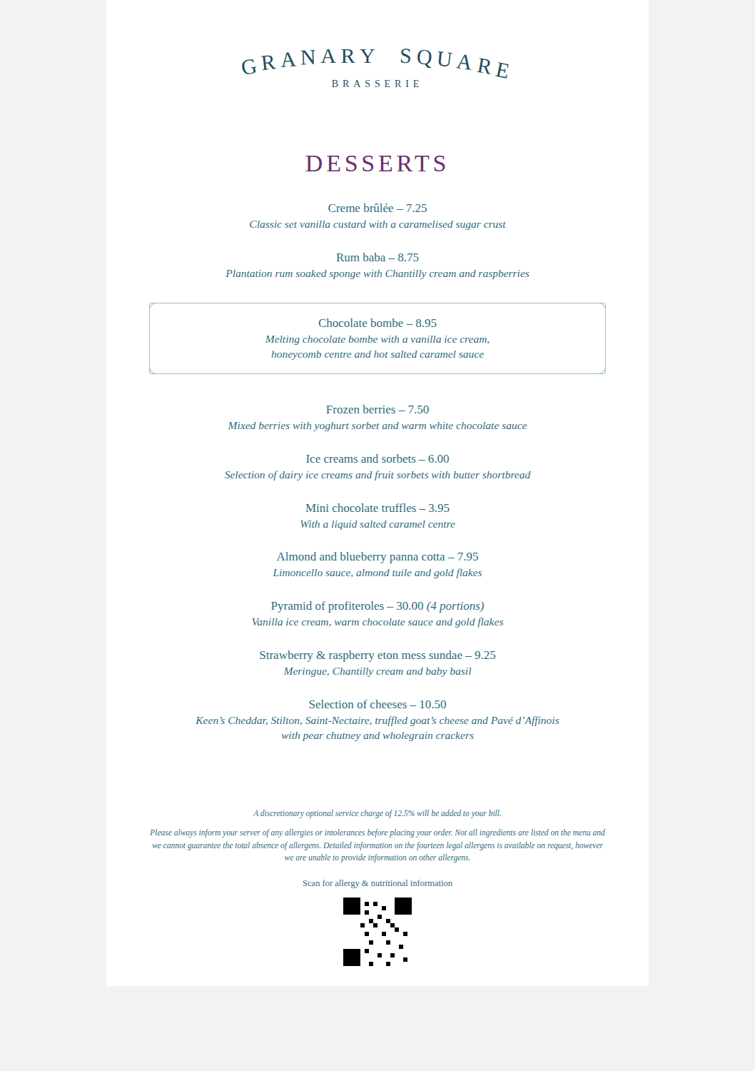GRANARY SQUARE
BRASSERIE
DESSERTS
Creme brûlée – 7.25
Classic set vanilla custard with a caramelised sugar crust
Rum baba – 8.75
Plantation rum soaked sponge with Chantilly cream and raspberries
Chocolate bombe – 8.95
Melting chocolate bombe with a vanilla ice cream,
honeycomb centre and hot salted caramel sauce
Frozen berries – 7.50
Mixed berries with yoghurt sorbet and warm white chocolate sauce
Ice creams and sorbets – 6.00
Selection of dairy ice creams and fruit sorbets with butter shortbread
Mini chocolate truffles – 3.95
With a liquid salted caramel centre
Almond and blueberry panna cotta – 7.95
Limoncello sauce, almond tuile and gold flakes
Pyramid of profiteroles – 30.00 (4 portions)
Vanilla ice cream, warm chocolate sauce and gold flakes
Strawberry & raspberry eton mess sundae – 9.25
Meringue, Chantilly cream and baby basil
Selection of cheeses – 10.50
Keen’s Cheddar, Stilton, Saint-Nectaire, truffled goat’s cheese and Pavé d’Affinois
with pear chutney and wholegrain crackers
A discretionary optional service charge of 12.5% will be added to your bill.
Please always inform your server of any allergies or intolerances before placing your order. Not all ingredients are listed on the menu and we cannot guarantee the total absence of allergens. Detailed information on the fourteen legal allergens is available on request, however we are unable to provide information on other allergens.
Scan for allergy & nutritional information